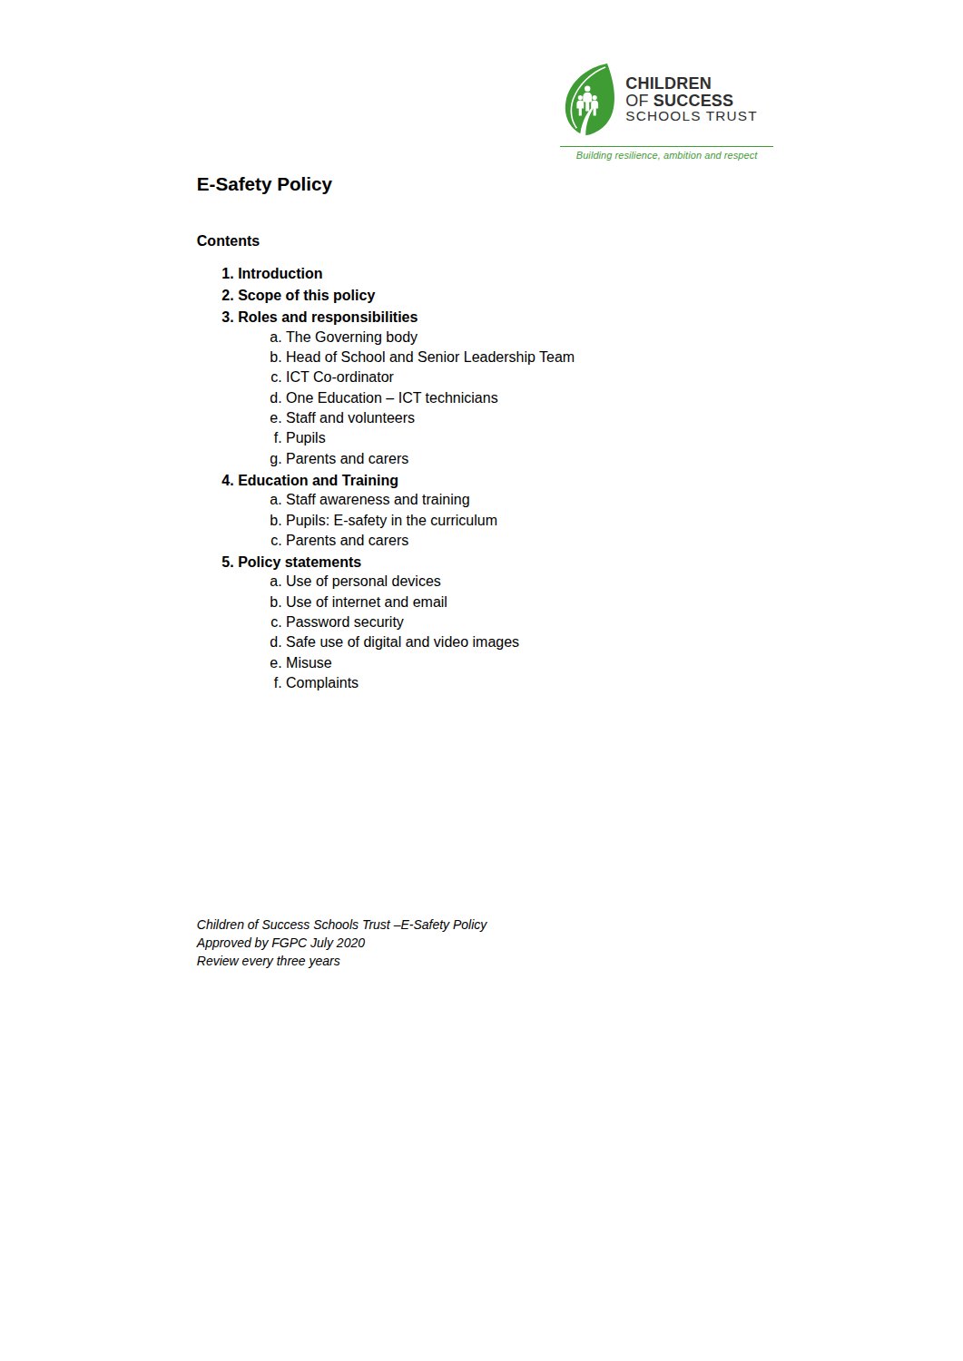CHILDREN
OF SUCCESS
SCHOOLS TRUST
Building resilience, ambition and respect
E-Safety Policy
Contents
Introduction
Scope of this policy
Roles and responsibilities
The Governing body
Head of School and Senior Leadership Team
ICT Co-ordinator
One Education – ICT technicians
Staff and volunteers
Pupils
Parents and carers
Education and Training
Staff awareness and training
Pupils: E-safety in the curriculum
Parents and carers
Policy statements
Use of personal devices
Use of internet and email
Password security
Safe use of digital and video images
Misuse
Complaints
Children of Success Schools Trust –E-Safety Policy
Approved by FGPC July 2020
Review every three years